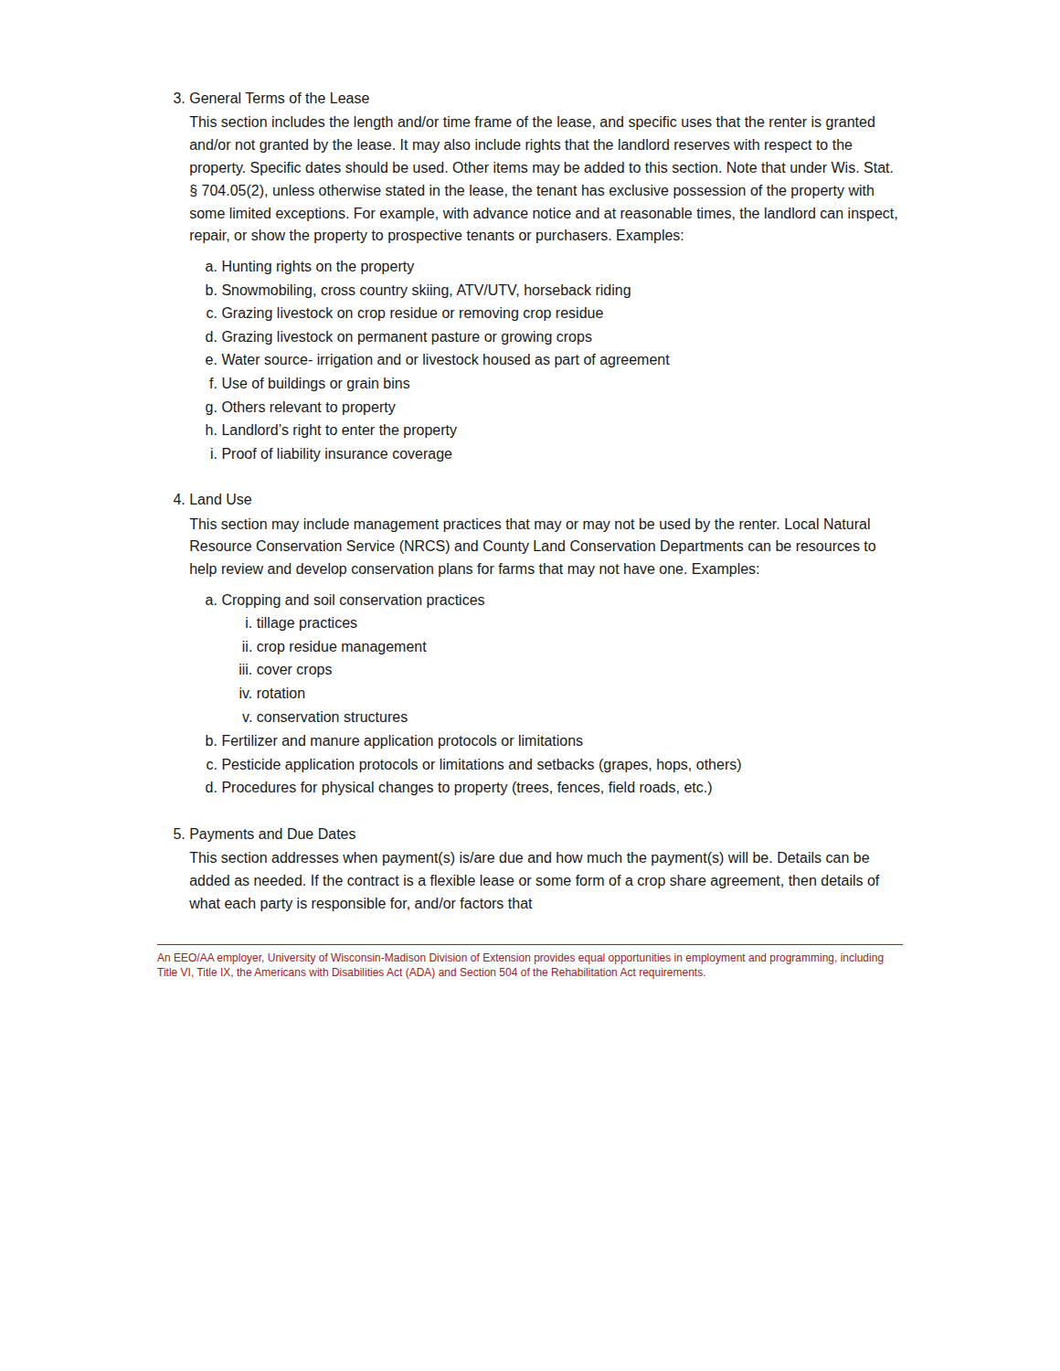General Terms of the Lease This section includes the length and/or time frame of the lease, and specific uses that the renter is granted and/or not granted by the lease. It may also include rights that the landlord reserves with respect to the property. Specific dates should be used. Other items may be added to this section. Note that under Wis. Stat. § 704.05(2), unless otherwise stated in the lease, the tenant has exclusive possession of the property with some limited exceptions. For example, with advance notice and at reasonable times, the landlord can inspect, repair, or show the property to prospective tenants or purchasers. Examples:
Hunting rights on the property
Snowmobiling, cross country skiing, ATV/UTV, horseback riding
Grazing livestock on crop residue or removing crop residue
Grazing livestock on permanent pasture or growing crops
Water source- irrigation and or livestock housed as part of agreement
Use of buildings or grain bins
Others relevant to property
Landlord’s right to enter the property
Proof of liability insurance coverage
Land Use This section may include management practices that may or may not be used by the renter. Local Natural Resource Conservation Service (NRCS) and County Land Conservation Departments can be resources to help review and develop conservation plans for farms that may not have one. Examples:
Cropping and soil conservation practices
tillage practices
crop residue management
cover crops
rotation
conservation structures
Fertilizer and manure application protocols or limitations
Pesticide application protocols or limitations and setbacks (grapes, hops, others)
Procedures for physical changes to property (trees, fences, field roads, etc.)
Payments and Due Dates This section addresses when payment(s) is/are due and how much the payment(s) will be. Details can be added as needed. If the contract is a flexible lease or some form of a crop share agreement, then details of what each party is responsible for, and/or factors that
An EEO/AA employer, University of Wisconsin-Madison Division of Extension provides equal opportunities in employment and programming, including Title VI, Title IX, the Americans with Disabilities Act (ADA) and Section 504 of the Rehabilitation Act requirements.